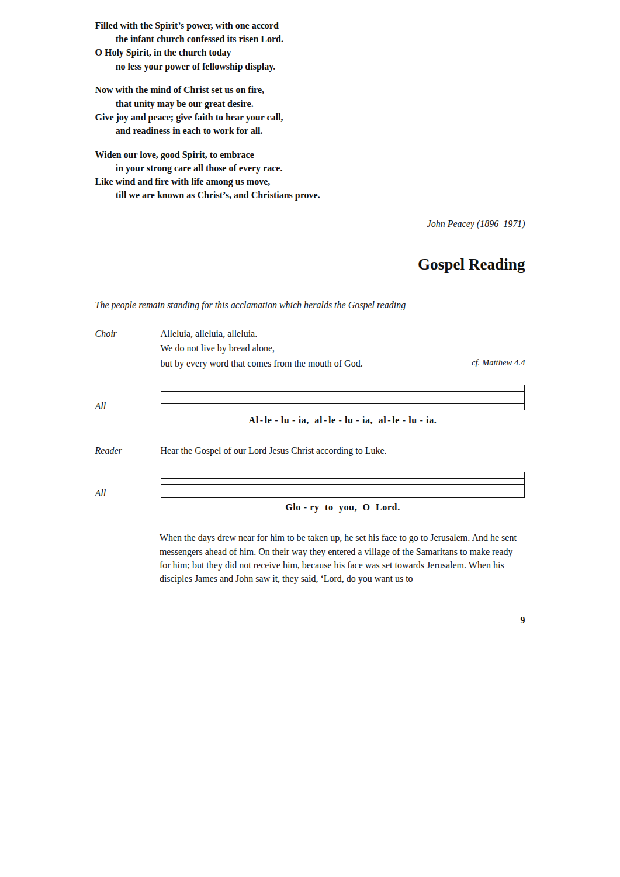Filled with the Spirit’s power, with one accord the infant church confessed its risen Lord. O Holy Spirit, in the church today no less your power of fellowship display.
Now with the mind of Christ set us on fire, that unity may be our great desire. Give joy and peace; give faith to hear your call, and readiness in each to work for all.
Widen our love, good Spirit, to embrace in your strong care all those of every race. Like wind and fire with life among us move, till we are known as Christ’s, and Christians prove.
John Peacey (1896–1971)
Gospel Reading
The people remain standing for this acclamation which heralds the Gospel reading
Choir
Alleluia, alleluia, alleluia.
We do not live by bread alone,
but by every word that comes from the mouth of God. cf. Matthew 4.4
All
Al - le - lu - ia, al - le - lu - ia, al - le - lu - ia.
Reader
Hear the Gospel of our Lord Jesus Christ according to Luke.
All
Glo - ry to you, O Lord.
When the days drew near for him to be taken up, he set his face to go to Jerusalem. And he sent messengers ahead of him. On their way they entered a village of the Samaritans to make ready for him; but they did not receive him, because his face was set towards Jerusalem. When his disciples James and John saw it, they said, ‘Lord, do you want us to
9